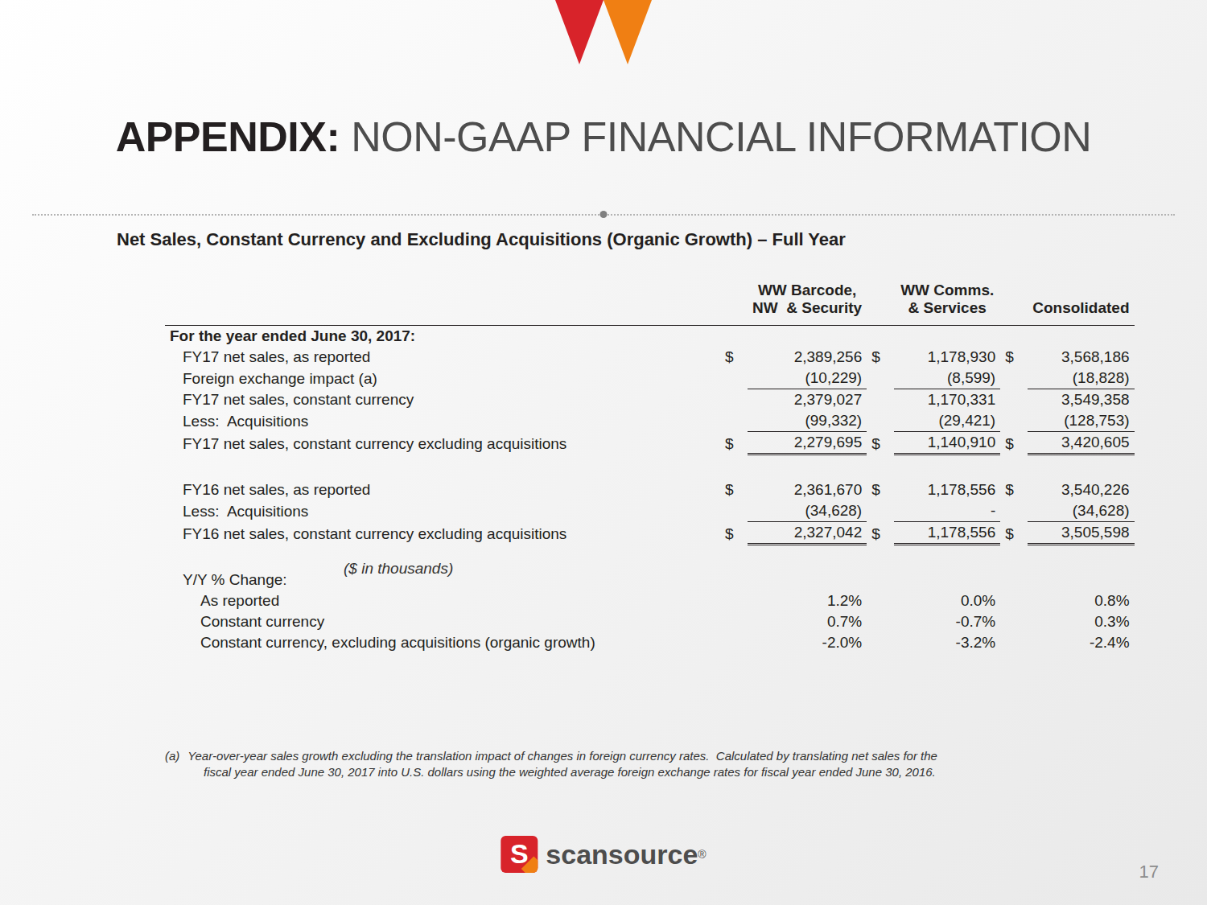APPENDIX: NON-GAAP FINANCIAL INFORMATION
Net Sales, Constant Currency and Excluding Acquisitions (Organic Growth) – Full Year
| ($ in thousands) | | WW Barcode, NW & Security | | WW Comms. & Services | | Consolidated |
| For the year ended June 30, 2017: | | | | | | |
| FY17 net sales, as reported | $ | 2,389,256 | $ | 1,178,930 | $ | 3,568,186 |
| Foreign exchange impact (a) | | (10,229) | | (8,599) | | (18,828) |
| FY17 net sales, constant currency | | 2,379,027 | | 1,170,331 | | 3,549,358 |
| Less: Acquisitions | | (99,332) | | (29,421) | | (128,753) |
| FY17 net sales, constant currency excluding acquisitions | $ | 2,279,695 | $ | 1,140,910 | $ | 3,420,605 |
| FY16 net sales, as reported | $ | 2,361,670 | $ | 1,178,556 | $ | 3,540,226 |
| Less: Acquisitions | | (34,628) | | - | | (34,628) |
| FY16 net sales, constant currency excluding acquisitions | $ | 2,327,042 | $ | 1,178,556 | $ | 3,505,598 |
| Y/Y % Change: | | | | | | |
| As reported | | 1.2% | | 0.0% | | 0.8% |
| Constant currency | | 0.7% | | -0.7% | | 0.3% |
| Constant currency, excluding acquisitions (organic growth) | | -2.0% | | -3.2% | | -2.4% |
(a) Year-over-year sales growth excluding the translation impact of changes in foreign currency rates. Calculated by translating net sales for the fiscal year ended June 30, 2017 into U.S. dollars using the weighted average foreign exchange rates for fiscal year ended June 30, 2016.
scansource®
17